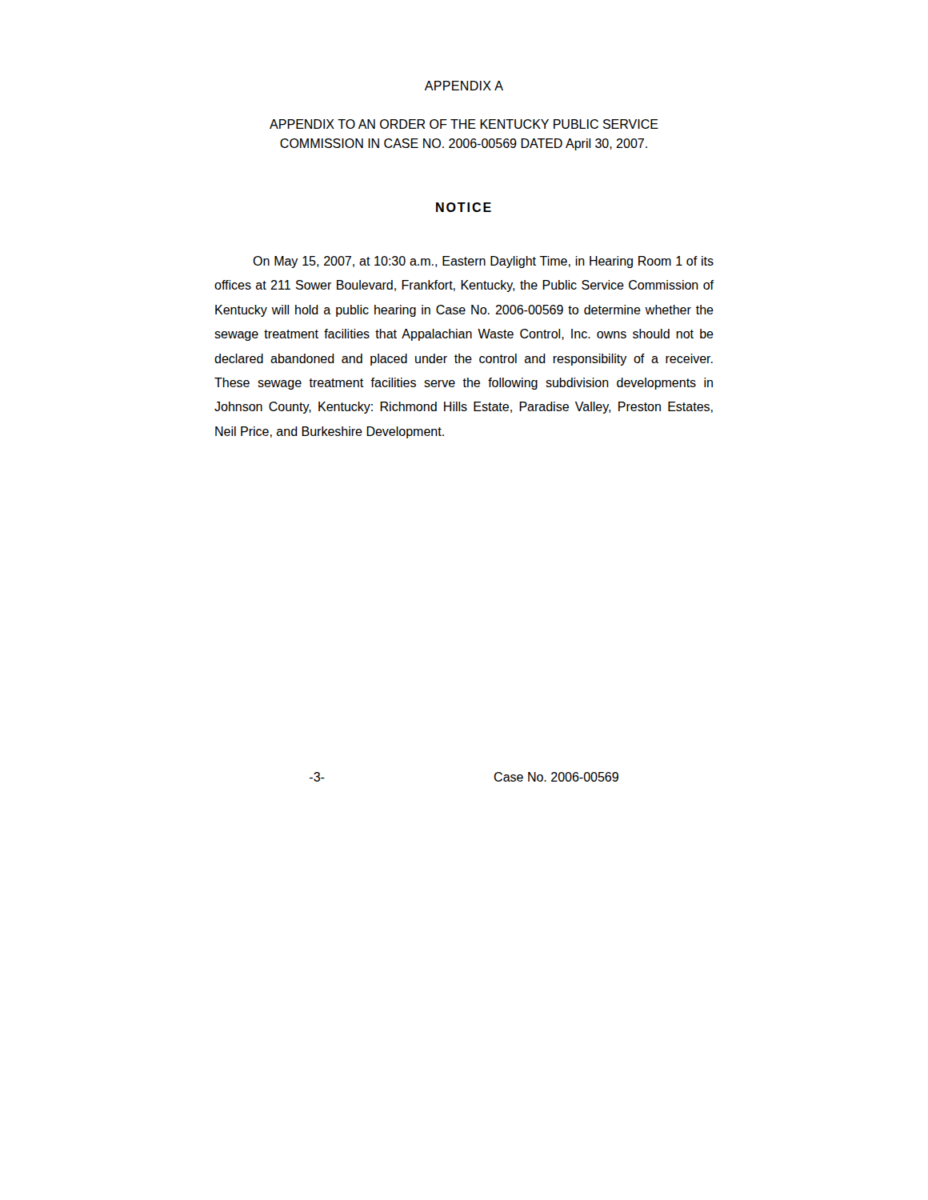APPENDIX A
APPENDIX TO AN ORDER OF THE KENTUCKY PUBLIC SERVICE
COMMISSION IN CASE NO. 2006-00569 DATED April 30, 2007.
NOTICE
On May 15, 2007, at 10:30 a.m., Eastern Daylight Time, in Hearing Room 1 of its offices at 211 Sower Boulevard, Frankfort, Kentucky, the Public Service Commission of Kentucky will hold a public hearing in Case No. 2006-00569 to determine whether the sewage treatment facilities that Appalachian Waste Control, Inc. owns should not be declared abandoned and placed under the control and responsibility of a receiver. These sewage treatment facilities serve the following subdivision developments in Johnson County, Kentucky: Richmond Hills Estate, Paradise Valley, Preston Estates, Neil Price, and Burkeshire Development.
-3- Case No. 2006-00569